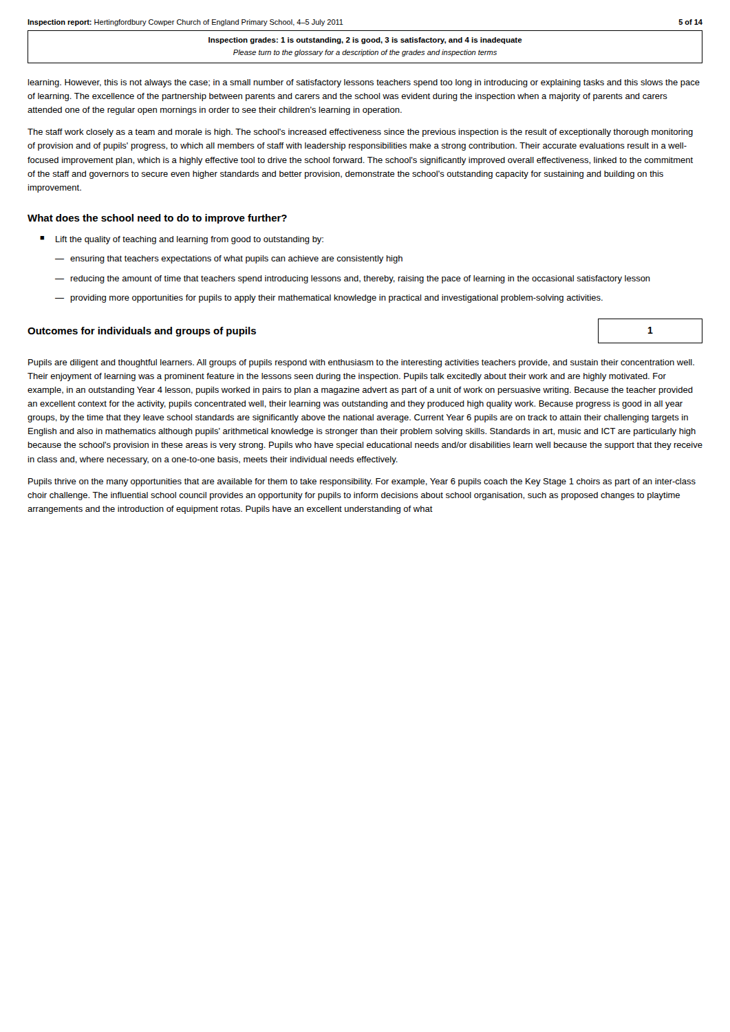Inspection report: Hertingfordbury Cowper Church of England Primary School, 4–5 July 2011
5 of 14
Inspection grades: 1 is outstanding, 2 is good, 3 is satisfactory, and 4 is inadequate
Please turn to the glossary for a description of the grades and inspection terms
learning. However, this is not always the case; in a small number of satisfactory lessons teachers spend too long in introducing or explaining tasks and this slows the pace of learning. The excellence of the partnership between parents and carers and the school was evident during the inspection when a majority of parents and carers attended one of the regular open mornings in order to see their children's learning in operation.
The staff work closely as a team and morale is high. The school's increased effectiveness since the previous inspection is the result of exceptionally thorough monitoring of provision and of pupils' progress, to which all members of staff with leadership responsibilities make a strong contribution. Their accurate evaluations result in a well-focused improvement plan, which is a highly effective tool to drive the school forward. The school's significantly improved overall effectiveness, linked to the commitment of the staff and governors to secure even higher standards and better provision, demonstrate the school's outstanding capacity for sustaining and building on this improvement.
What does the school need to do to improve further?
Lift the quality of teaching and learning from good to outstanding by:
ensuring that teachers expectations of what pupils can achieve are consistently high
reducing the amount of time that teachers spend introducing lessons and, thereby, raising the pace of learning in the occasional satisfactory lesson
providing more opportunities for pupils to apply their mathematical knowledge in practical and investigational problem-solving activities.
Outcomes for individuals and groups of pupils
1
Pupils are diligent and thoughtful learners. All groups of pupils respond with enthusiasm to the interesting activities teachers provide, and sustain their concentration well. Their enjoyment of learning was a prominent feature in the lessons seen during the inspection. Pupils talk excitedly about their work and are highly motivated. For example, in an outstanding Year 4 lesson, pupils worked in pairs to plan a magazine advert as part of a unit of work on persuasive writing. Because the teacher provided an excellent context for the activity, pupils concentrated well, their learning was outstanding and they produced high quality work. Because progress is good in all year groups, by the time that they leave school standards are significantly above the national average. Current Year 6 pupils are on track to attain their challenging targets in English and also in mathematics although pupils' arithmetical knowledge is stronger than their problem solving skills. Standards in art, music and ICT are particularly high because the school's provision in these areas is very strong. Pupils who have special educational needs and/or disabilities learn well because the support that they receive in class and, where necessary, on a one-to-one basis, meets their individual needs effectively.
Pupils thrive on the many opportunities that are available for them to take responsibility. For example, Year 6 pupils coach the Key Stage 1 choirs as part of an inter-class choir challenge. The influential school council provides an opportunity for pupils to inform decisions about school organisation, such as proposed changes to playtime arrangements and the introduction of equipment rotas. Pupils have an excellent understanding of what